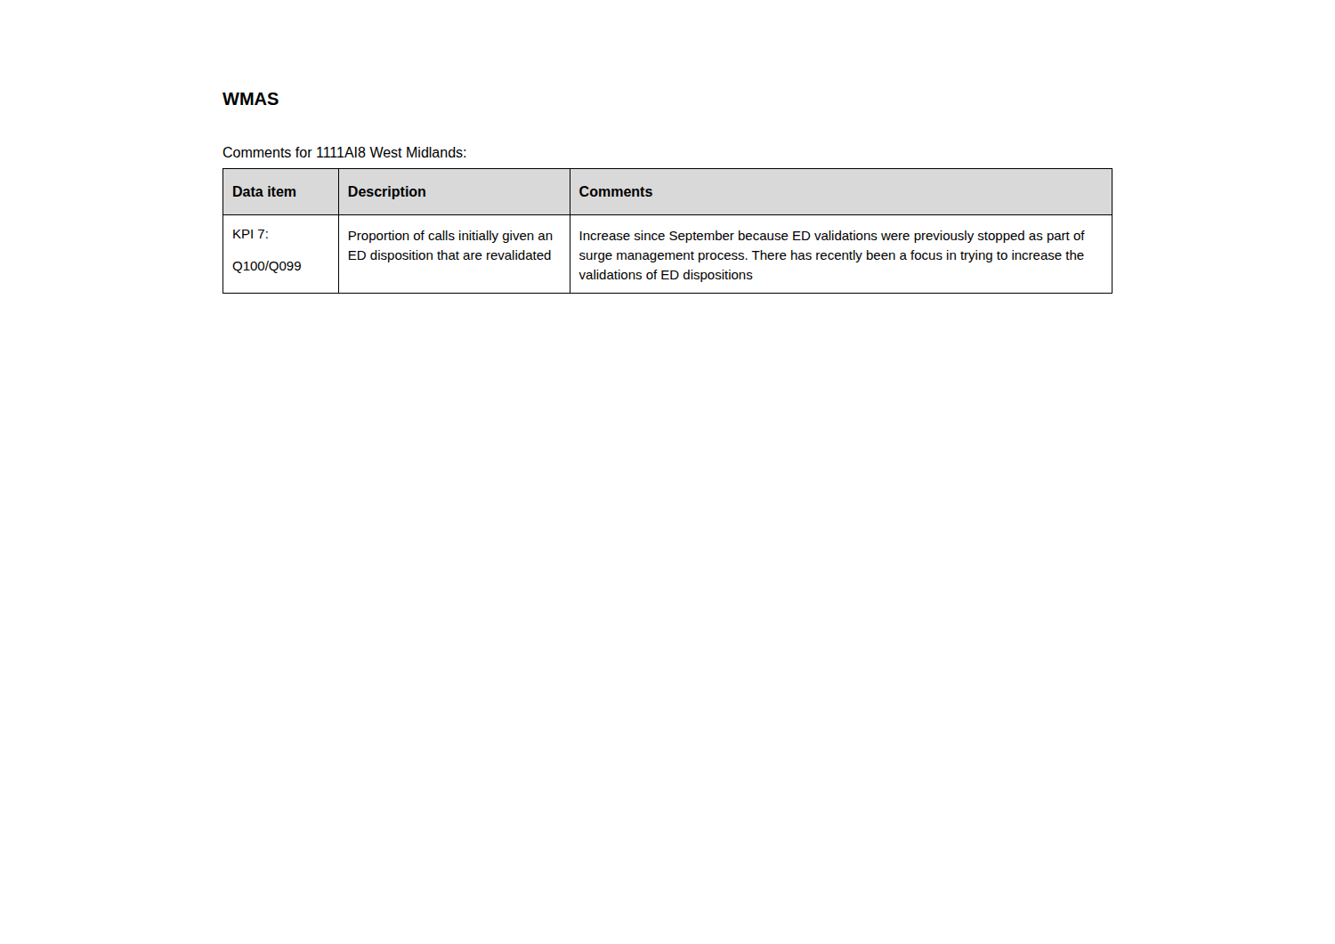WMAS
Comments for 1111AI8 West Midlands:
| Data item | Description | Comments |
| --- | --- | --- |
| KPI 7: Q100/Q099 | Proportion of calls initially given an ED disposition that are revalidated | Increase since September because ED validations were previously stopped as part of surge management process. There has recently been a focus in trying to increase the validations of ED dispositions |